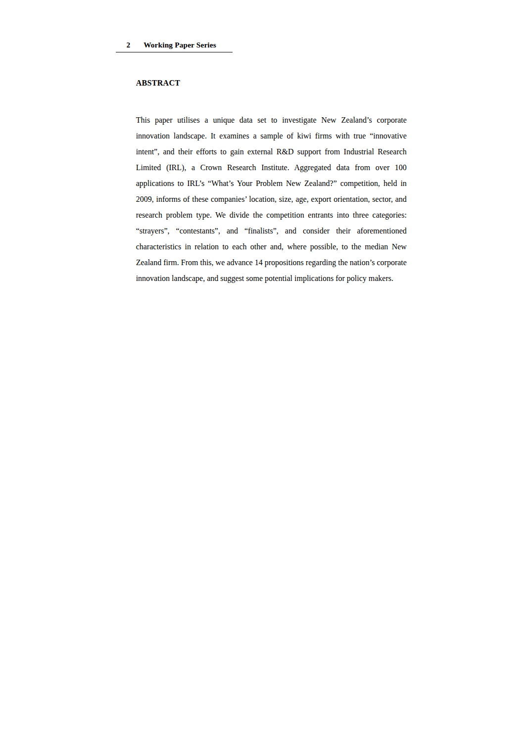2 Working Paper Series
ABSTRACT
This paper utilises a unique data set to investigate New Zealand’s corporate innovation landscape. It examines a sample of kiwi firms with true “innovative intent”, and their efforts to gain external R&D support from Industrial Research Limited (IRL), a Crown Research Institute. Aggregated data from over 100 applications to IRL’s “What’s Your Problem New Zealand?” competition, held in 2009, informs of these companies’ location, size, age, export orientation, sector, and research problem type. We divide the competition entrants into three categories: “strayers”, “contestants”, and “finalists”, and consider their aforementioned characteristics in relation to each other and, where possible, to the median New Zealand firm. From this, we advance 14 propositions regarding the nation’s corporate innovation landscape, and suggest some potential implications for policy makers.